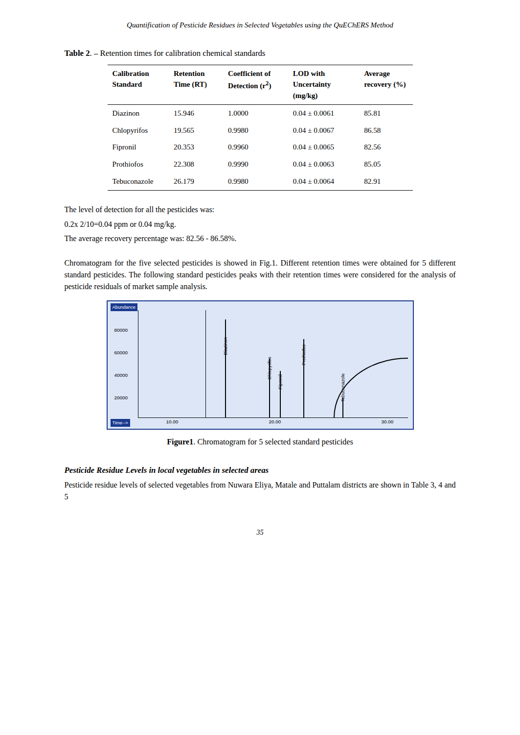Quantification of Pesticide Residues in Selected Vegetables using the QuEChERS Method
Table 2. – Retention times for calibration chemical standards
| Calibration Standard | Retention Time (RT) | Coefficient of Detection (r 2 ) | LOD with Uncertainty (mg/kg) | Average recovery (%) |
| --- | --- | --- | --- | --- |
| Diazinon | 15.946 | 1.0000 | 0.04 ± 0.0061 | 85.81 |
| Chlopyrifos | 19.565 | 0.9980 | 0.04 ± 0.0067 | 86.58 |
| Fipronil | 20.353 | 0.9960 | 0.04 ± 0.0065 | 82.56 |
| Prothiofos | 22.308 | 0.9990 | 0.04 ± 0.0063 | 85.05 |
| Tebuconazole | 26.179 | 0.9980 | 0.04 ± 0.0064 | 82.91 |
The level of detection for all the pesticides was:
0.2x 2/10=0.04 ppm or 0.04 mg/kg.
The average recovery percentage was: 82.56 - 86.58%.
Chromatogram for the five selected pesticides is showed in Fig.1. Different retention times were obtained for 5 different standard pesticides. The following standard pesticides peaks with their retention times were considered for the analysis of pesticide residuals of market sample analysis.
Abundance Time--> 80000 60000 40000 20000
10.00 20.00 30.00
Diazinon
Chlopyrifos
Fipronil
Prothiofos
Tebuconazole
Figure1. Chromatogram for 5 selected standard pesticides
Pesticide Residue Levels in local vegetables in selected areas
Pesticide residue levels of selected vegetables from Nuwara Eliya, Matale and Puttalam districts are shown in Table 3, 4 and 5
35